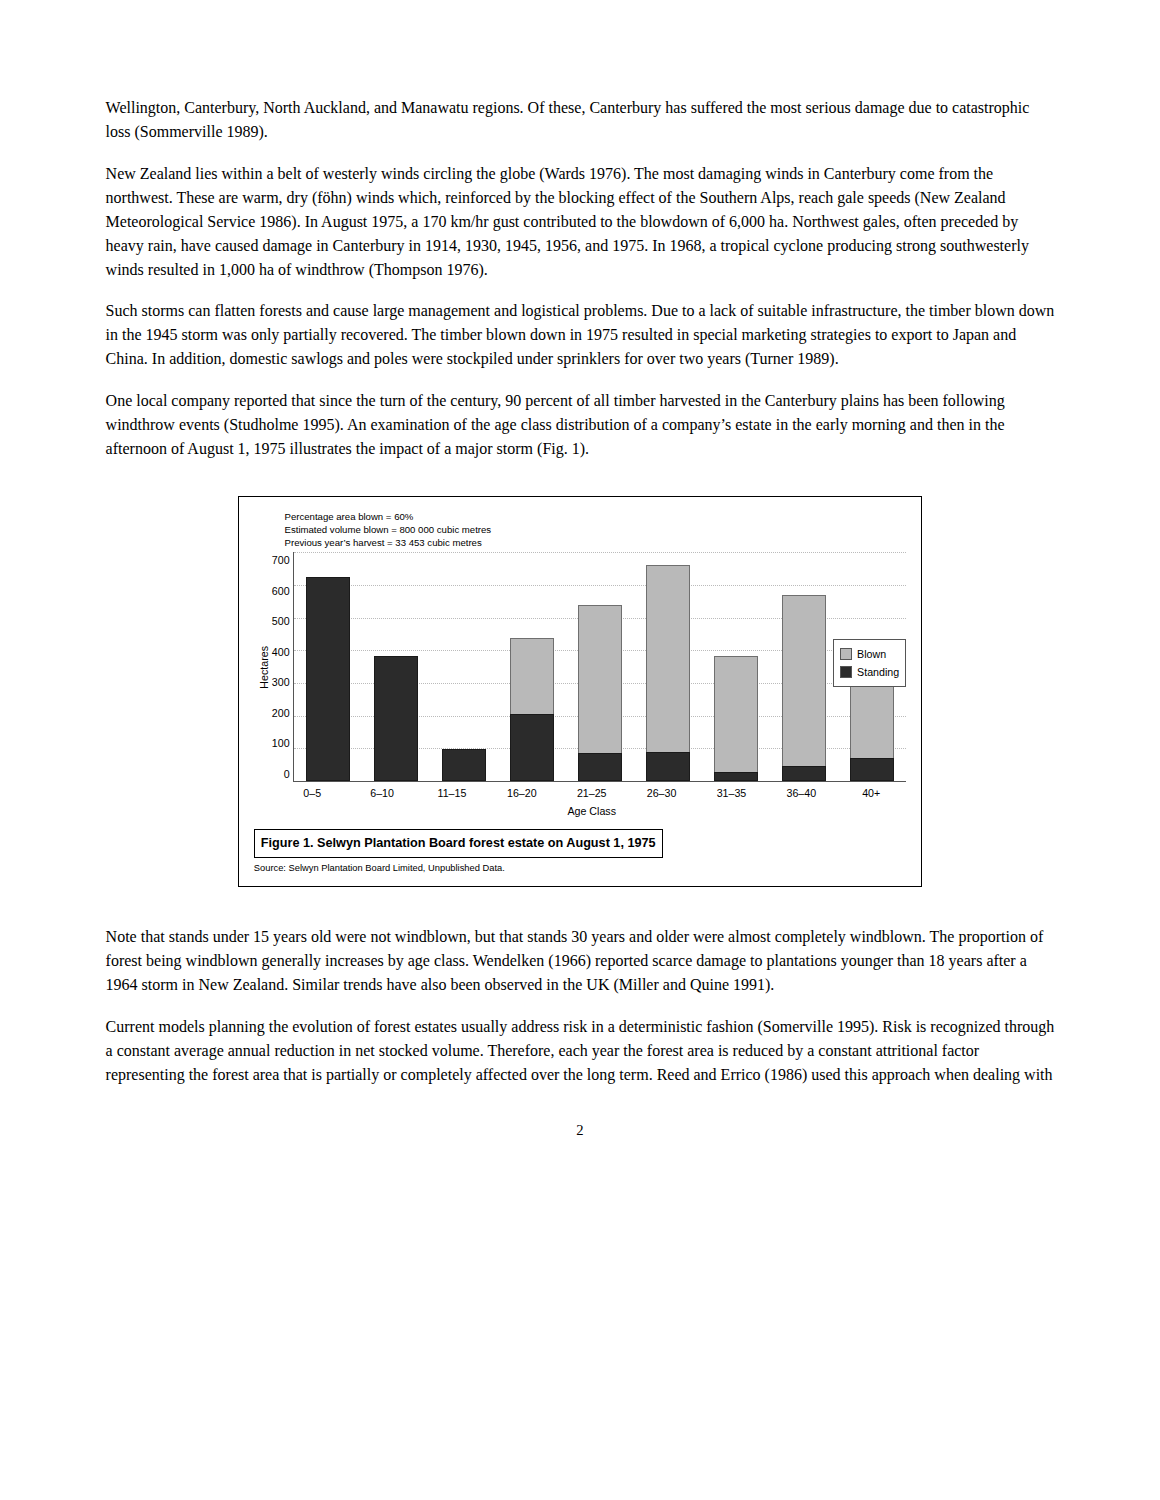Wellington, Canterbury, North Auckland, and Manawatu regions. Of these, Canterbury has suffered the most serious damage due to catastrophic loss (Sommerville 1989).
New Zealand lies within a belt of westerly winds circling the globe (Wards 1976). The most damaging winds in Canterbury come from the northwest. These are warm, dry (föhn) winds which, reinforced by the blocking effect of the Southern Alps, reach gale speeds (New Zealand Meteorological Service 1986). In August 1975, a 170 km/hr gust contributed to the blowdown of 6,000 ha. Northwest gales, often preceded by heavy rain, have caused damage in Canterbury in 1914, 1930, 1945, 1956, and 1975. In 1968, a tropical cyclone producing strong southwesterly winds resulted in 1,000 ha of windthrow (Thompson 1976).
Such storms can flatten forests and cause large management and logistical problems. Due to a lack of suitable infrastructure, the timber blown down in the 1945 storm was only partially recovered. The timber blown down in 1975 resulted in special marketing strategies to export to Japan and China. In addition, domestic sawlogs and poles were stockpiled under sprinklers for over two years (Turner 1989).
One local company reported that since the turn of the century, 90 percent of all timber harvested in the Canterbury plains has been following windthrow events (Studholme 1995). An examination of the age class distribution of a company’s estate in the early morning and then in the afternoon of August 1, 1975 illustrates the impact of a major storm (Fig. 1).
Percentage area blown = 60%
Estimated volume blown = 800 000 cubic metres
Previous year’s harvest = 33 453 cubic metres
Hectares
700 600 500 400 300 200 100 0
Blown
Standing
0–5 6–10 11–15 16–20 21–25 26–30 31–35 36–40 40+
Age Class
Figure 1. Selwyn Plantation Board forest estate on August 1, 1975
Source: Selwyn Plantation Board Limited, Unpublished Data.
Note that stands under 15 years old were not windblown, but that stands 30 years and older were almost completely windblown. The proportion of forest being windblown generally increases by age class. Wendelken (1966) reported scarce damage to plantations younger than 18 years after a 1964 storm in New Zealand. Similar trends have also been observed in the UK (Miller and Quine 1991).
Current models planning the evolution of forest estates usually address risk in a deterministic fashion (Somerville 1995). Risk is recognized through a constant average annual reduction in net stocked volume. Therefore, each year the forest area is reduced by a constant attritional factor representing the forest area that is partially or completely affected over the long term. Reed and Errico (1986) used this approach when dealing with
2